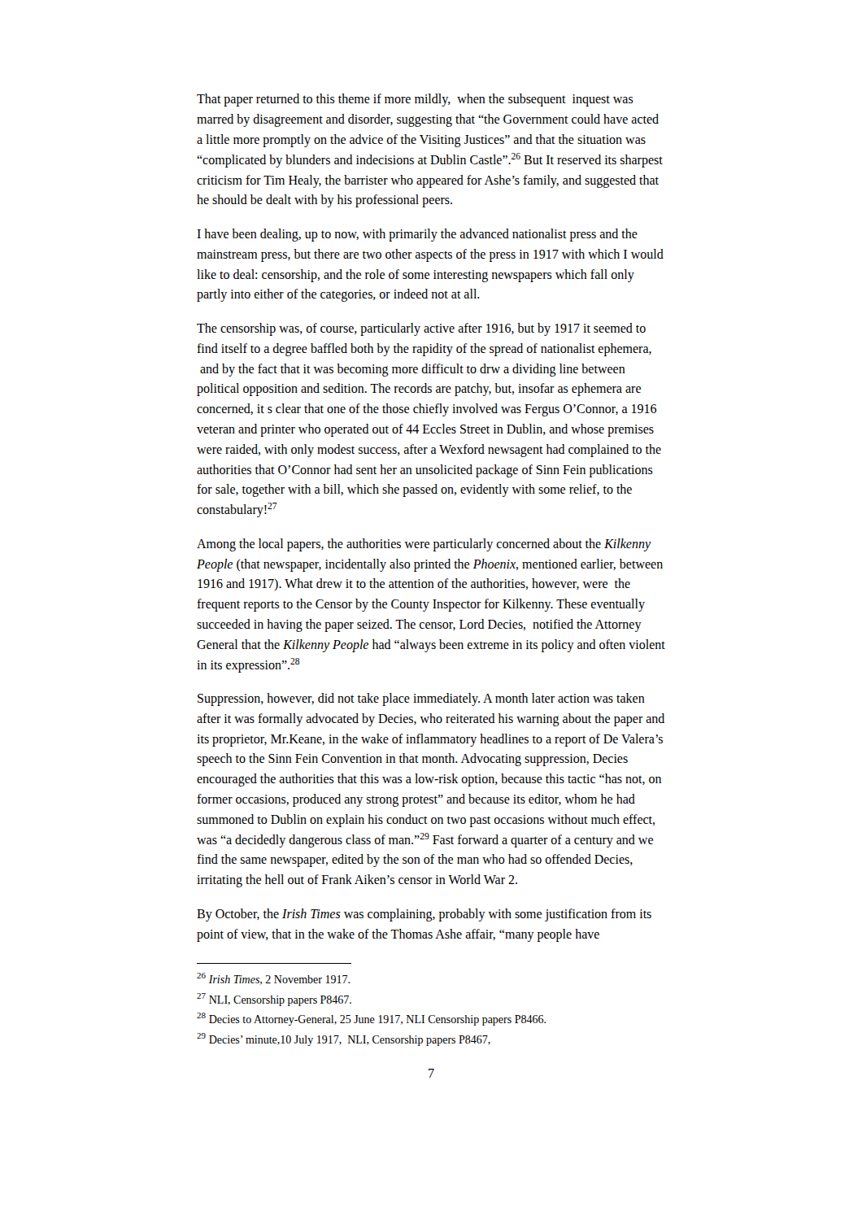That paper returned to this theme if more mildly, when the subsequent inquest was marred by disagreement and disorder, suggesting that “the Government could have acted a little more promptly on the advice of the Visiting Justices” and that the situation was “complicated by blunders and indecisions at Dublin Castle”.26 But It reserved its sharpest criticism for Tim Healy, the barrister who appeared for Ashe’s family, and suggested that he should be dealt with by his professional peers.
I have been dealing, up to now, with primarily the advanced nationalist press and the mainstream press, but there are two other aspects of the press in 1917 with which I would like to deal: censorship, and the role of some interesting newspapers which fall only partly into either of the categories, or indeed not at all.
The censorship was, of course, particularly active after 1916, but by 1917 it seemed to find itself to a degree baffled both by the rapidity of the spread of nationalist ephemera, and by the fact that it was becoming more difficult to drw a dividing line between political opposition and sedition. The records are patchy, but, insofar as ephemera are concerned, it s clear that one of the those chiefly involved was Fergus O’Connor, a 1916 veteran and printer who operated out of 44 Eccles Street in Dublin, and whose premises were raided, with only modest success, after a Wexford newsagent had complained to the authorities that O’Connor had sent her an unsolicited package of Sinn Fein publications for sale, together with a bill, which she passed on, evidently with some relief, to the constabulary!27
Among the local papers, the authorities were particularly concerned about the Kilkenny People (that newspaper, incidentally also printed the Phoenix, mentioned earlier, between 1916 and 1917). What drew it to the attention of the authorities, however, were the frequent reports to the Censor by the County Inspector for Kilkenny. These eventually succeeded in having the paper seized. The censor, Lord Decies, notified the Attorney General that the Kilkenny People had “always been extreme in its policy and often violent in its expression”.28
Suppression, however, did not take place immediately. A month later action was taken after it was formally advocated by Decies, who reiterated his warning about the paper and its proprietor, Mr.Keane, in the wake of inflammatory headlines to a report of De Valera’s speech to the Sinn Fein Convention in that month. Advocating suppression, Decies encouraged the authorities that this was a low-risk option, because this tactic “has not, on former occasions, produced any strong protest” and because its editor, whom he had summoned to Dublin on explain his conduct on two past occasions without much effect, was “a decidedly dangerous class of man.”29 Fast forward a quarter of a century and we find the same newspaper, edited by the son of the man who had so offended Decies, irritating the hell out of Frank Aiken’s censor in World War 2.
By October, the Irish Times was complaining, probably with some justification from its point of view, that in the wake of the Thomas Ashe affair, “many people have
26 Irish Times, 2 November 1917.
27 NLI, Censorship papers P8467.
28 Decies to Attorney-General, 25 June 1917, NLI Censorship papers P8466.
29 Decies’ minute,10 July 1917, NLI, Censorship papers P8467,
7